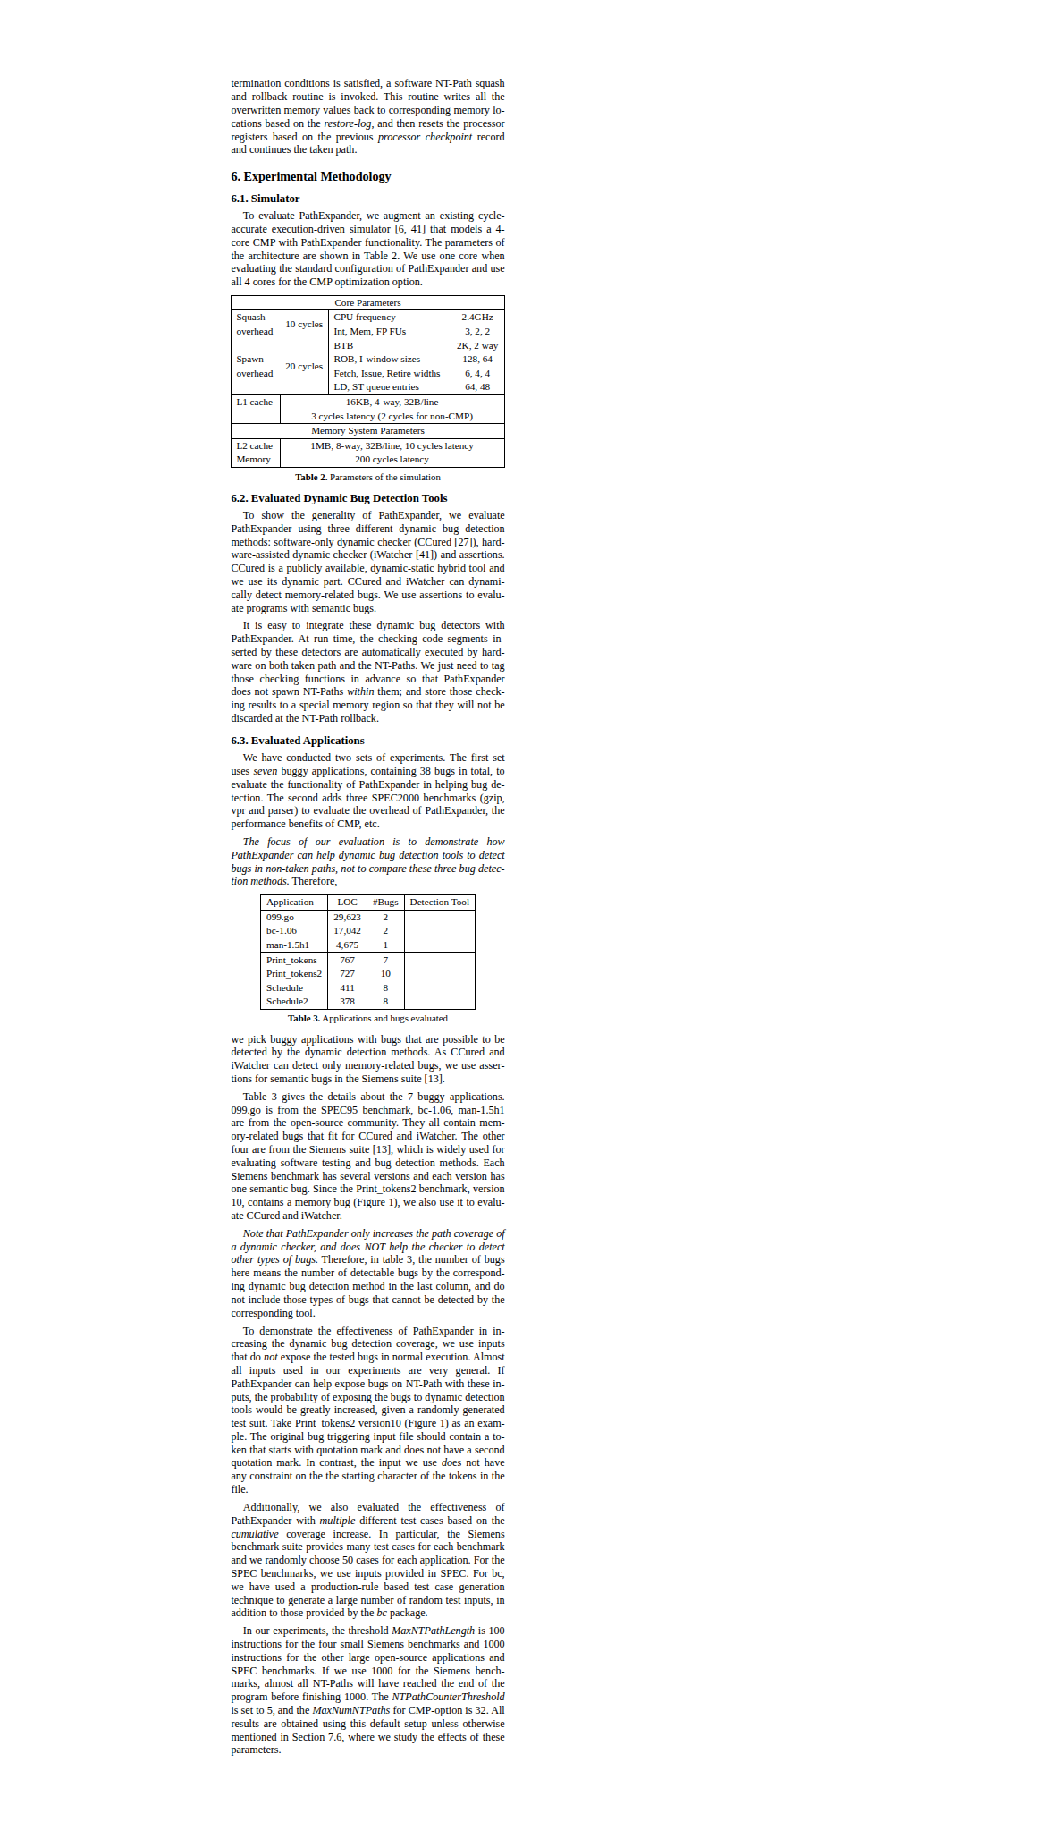termination conditions is satisfied, a software NT-Path squash and rollback routine is invoked. This routine writes all the overwritten memory values back to corresponding memory locations based on the restore-log, and then resets the processor registers based on the previous processor checkpoint record and continues the taken path.
6. Experimental Methodology
6.1. Simulator
To evaluate PathExpander, we augment an existing cycle-accurate execution-driven simulator [6, 41] that models a 4-core CMP with PathExpander functionality. The parameters of the architecture are shown in Table 2. We use one core when evaluating the standard configuration of PathExpander and use all 4 cores for the CMP optimization option.
| Core Parameters |
| Squash | 10 cycles | CPU frequency | 2.4GHz |
| overhead | Int, Mem, FP FUs | 3, 2, 2 |
| | | BTB | 2K, 2 way |
| Spawn | 20 cycles | ROB, I-window sizes | 128, 64 |
| overhead | Fetch, Issue, Retire widths | 6, 4, 4 |
| | | LD, ST queue entries | 64, 48 |
| L1 cache | 16KB, 4-way, 32B/line |
| | 3 cycles latency (2 cycles for non-CMP) |
| Memory System Parameters |
| L2 cache | 1MB, 8-way, 32B/line, 10 cycles latency |
| Memory | 200 cycles latency |
Table 2. Parameters of the simulation
6.2. Evaluated Dynamic Bug Detection Tools
To show the generality of PathExpander, we evaluate PathExpander using three different dynamic bug detection methods: software-only dynamic checker (CCured [27]), hardware-assisted dynamic checker (iWatcher [41]) and assertions. CCured is a publicly available, dynamic-static hybrid tool and we use its dynamic part. CCured and iWatcher can dynamically detect memory-related bugs. We use assertions to evaluate programs with semantic bugs.
It is easy to integrate these dynamic bug detectors with PathExpander. At run time, the checking code segments inserted by these detectors are automatically executed by hardware on both taken path and the NT-Paths. We just need to tag those checking functions in advance so that PathExpander does not spawn NT-Paths within them; and store those checking results to a special memory region so that they will not be discarded at the NT-Path rollback.
6.3. Evaluated Applications
We have conducted two sets of experiments. The first set uses seven buggy applications, containing 38 bugs in total, to evaluate the functionality of PathExpander in helping bug detection. The second adds three SPEC2000 benchmarks (gzip, vpr and parser) to evaluate the overhead of PathExpander, the performance benefits of CMP, etc.
The focus of our evaluation is to demonstrate how PathExpander can help dynamic bug detection tools to detect bugs in non-taken paths, not to compare these three bug detection methods. Therefore,
| Application | LOC | #Bugs | Detection Tool |
| --- | --- | --- | --- |
| 099.go | 29,623 | 2 | |
| bc-1.06 | 17,042 | 2 |
| man-1.5h1 | 4,675 | 1 |
| Print_tokens | 767 | 7 | |
| Print_tokens2 | 727 | 10 |
| Schedule | 411 | 8 |
| Schedule2 | 378 | 8 |
Table 3. Applications and bugs evaluated
we pick buggy applications with bugs that are possible to be detected by the dynamic detection methods. As CCured and iWatcher can detect only memory-related bugs, we use assertions for semantic bugs in the Siemens suite [13].
Table 3 gives the details about the 7 buggy applications. 099.go is from the SPEC95 benchmark, bc-1.06, man-1.5h1 are from the open-source community. They all contain memory-related bugs that fit for CCured and iWatcher. The other four are from the Siemens suite [13], which is widely used for evaluating software testing and bug detection methods. Each Siemens benchmark has several versions and each version has one semantic bug. Since the Print_tokens2 benchmark, version 10, contains a memory bug (Figure 1), we also use it to evaluate CCured and iWatcher.
Note that PathExpander only increases the path coverage of a dynamic checker, and does NOT help the checker to detect other types of bugs. Therefore, in table 3, the number of bugs here means the number of detectable bugs by the corresponding dynamic bug detection method in the last column, and do not include those types of bugs that cannot be detected by the corresponding tool.
To demonstrate the effectiveness of PathExpander in increasing the dynamic bug detection coverage, we use inputs that do not expose the tested bugs in normal execution. Almost all inputs used in our experiments are very general. If PathExpander can help expose bugs on NT-Path with these inputs, the probability of exposing the bugs to dynamic detection tools would be greatly increased, given a randomly generated test suit. Take Print_tokens2 version10 (Figure 1) as an example. The original bug triggering input file should contain a token that starts with quotation mark and does not have a second quotation mark. In contrast, the input we use does not have any constraint on the the starting character of the tokens in the file.
Additionally, we also evaluated the effectiveness of PathExpander with multiple different test cases based on the cumulative coverage increase. In particular, the Siemens benchmark suite provides many test cases for each benchmark and we randomly choose 50 cases for each application. For the SPEC benchmarks, we use inputs provided in SPEC. For bc, we have used a production-rule based test case generation technique to generate a large number of random test inputs, in addition to those provided by the bc package.
In our experiments, the threshold MaxNTPathLength is 100 instructions for the four small Siemens benchmarks and 1000 instructions for the other large open-source applications and SPEC benchmarks. If we use 1000 for the Siemens benchmarks, almost all NT-Paths will have reached the end of the program before finishing 1000. The NTPathCounterThreshold is set to 5, and the MaxNumNTPaths for CMP-option is 32. All results are obtained using this default setup unless otherwise mentioned in Section 7.6, where we study the effects of these parameters.